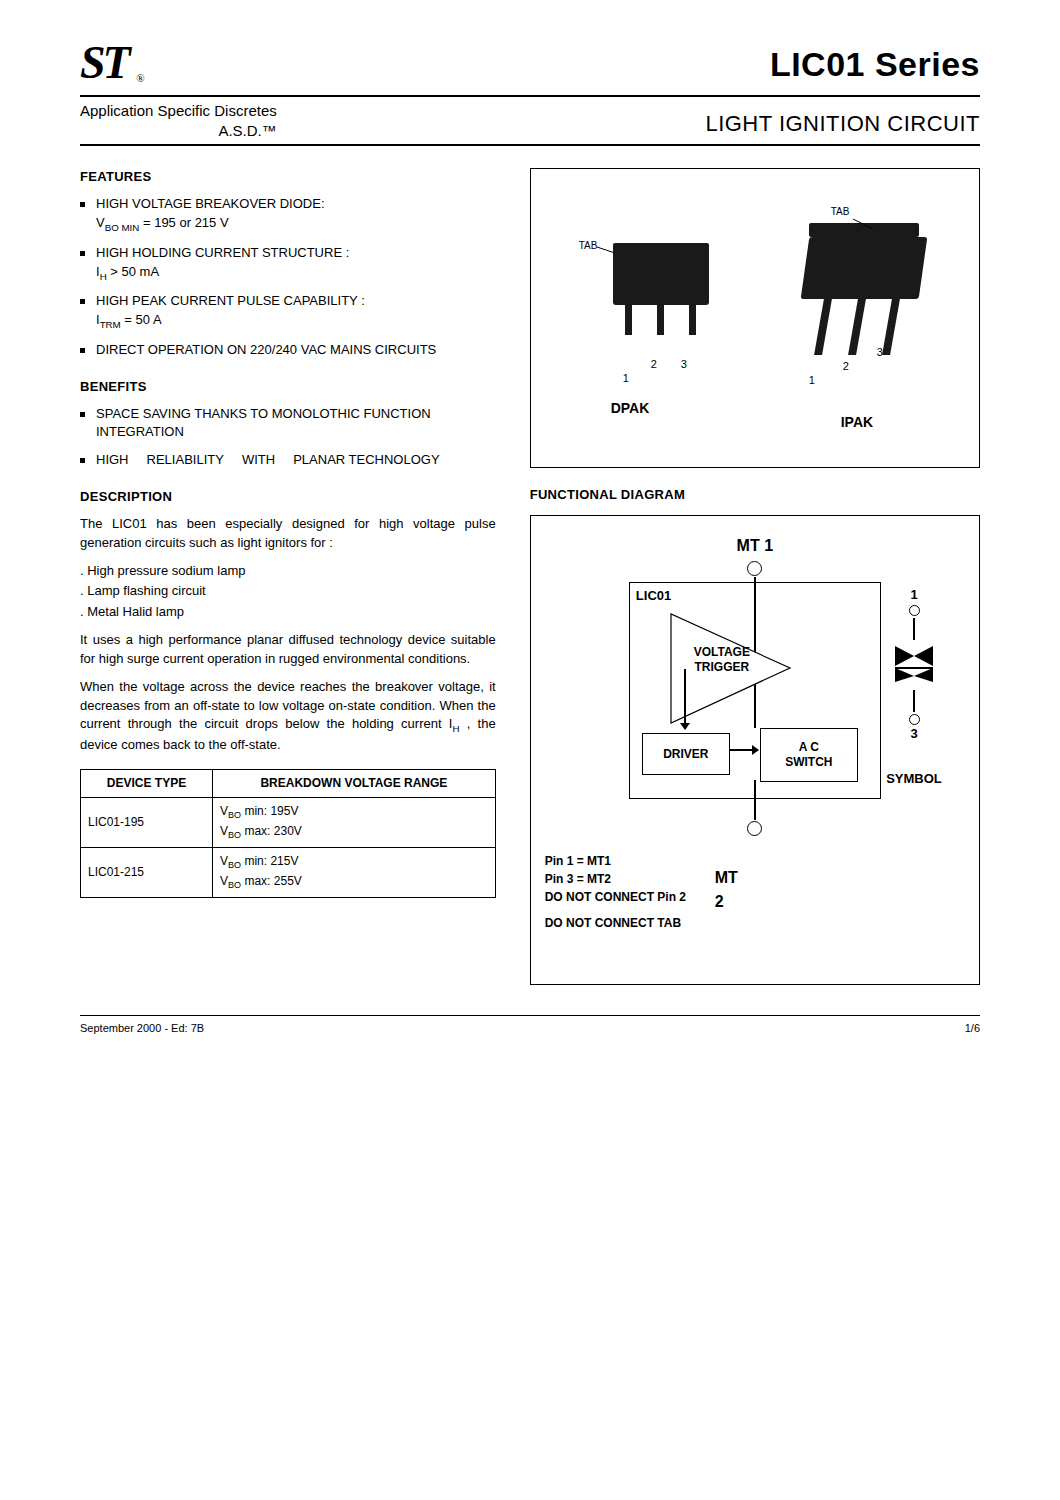ST®
LIC01 Series
Application Specific Discretes
A.S.D.™
LIGHT IGNITION CIRCUIT
FEATURES
HIGH VOLTAGE BREAKOVER DIODE:
VBO MIN = 195 or 215 V
HIGH HOLDING CURRENT STRUCTURE :
IH > 50 mA
HIGH PEAK CURRENT PULSE CAPABILITY :
ITRM = 50 A
DIRECT OPERATION ON 220/240 VAC MAINS CIRCUITS
BENEFITS
SPACE SAVING THANKS TO MONOLOTHIC FUNCTION INTEGRATION
HIGH RELIABILITY WITH PLANAR TECHNOLOGY
DESCRIPTION
The LIC01 has been especially designed for high voltage pulse generation circuits such as light ignitors for :
. High pressure sodium lamp
. Lamp flashing circuit
. Metal Halid lamp
It uses a high performance planar diffused technology device suitable for high surge current operation in rugged environmental conditions.
When the voltage across the device reaches the breakover voltage, it decreases from an off-state to low voltage on-state condition. When the current through the circuit drops below the holding current IH , the device comes back to the off-state.
| DEVICE TYPE | BREAKDOWN VOLTAGE RANGE |
| --- | --- |
| LIC01-195 | V BO min: 195V V BO max: 230V |
| LIC01-215 | V BO min: 215V V BO max: 255V |
TAB
1
2
3
TAB
1
2
3
DPAK
IPAK
FUNCTIONAL DIAGRAM
MT 1
LIC01
VOLTAGE
TRIGGER
DRIVER
A C SWITCH
1
3
SYMBOL
Pin 1 = MT1
Pin 3 = MT2
DO NOT CONNECT Pin 2
DO NOT CONNECT TAB
MT 2
September 2000 - Ed: 7B
1/6